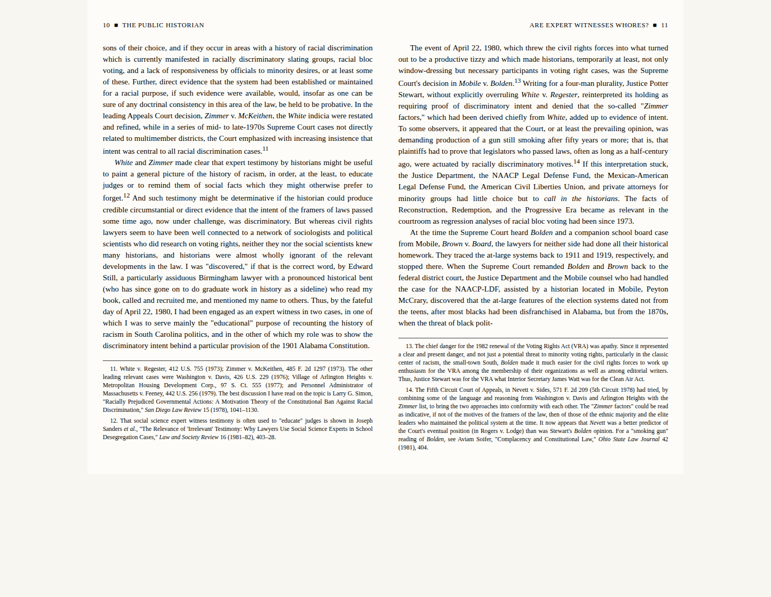10 ■ THE PUBLIC HISTORIAN
sons of their choice, and if they occur in areas with a history of racial discrimination which is currently manifested in racially discriminatory slating groups, racial bloc voting, and a lack of responsiveness by officials to minority desires, or at least some of these. Further, direct evidence that the system had been established or maintained for a racial purpose, if such evidence were available, would, insofar as one can be sure of any doctrinal consistency in this area of the law, be held to be probative. In the leading Appeals Court decision, Zimmer v. McKeithen, the White indicia were restated and refined, while in a series of mid- to late-1970s Supreme Court cases not directly related to multimember districts, the Court emphasized with increasing insistence that intent was central to all racial discrimination cases.11
White and Zimmer made clear that expert testimony by historians might be useful to paint a general picture of the history of racism, in order, at the least, to educate judges or to remind them of social facts which they might otherwise prefer to forget.12 And such testimony might be determinative if the historian could produce credible circumstantial or direct evidence that the intent of the framers of laws passed some time ago, now under challenge, was discriminatory. But whereas civil rights lawyers seem to have been well connected to a network of sociologists and political scientists who did research on voting rights, neither they nor the social scientists knew many historians, and historians were almost wholly ignorant of the relevant developments in the law. I was "discovered," if that is the correct word, by Edward Still, a particularly assiduous Birmingham lawyer with a pronounced historical bent (who has since gone on to do graduate work in history as a sideline) who read my book, called and recruited me, and mentioned my name to others. Thus, by the fateful day of April 22, 1980, I had been engaged as an expert witness in two cases, in one of which I was to serve mainly the "educational" purpose of recounting the history of racism in South Carolina politics, and in the other of which my role was to show the discriminatory intent behind a particular provision of the 1901 Alabama Constitution.
11. White v. Regester, 412 U.S. 755 (1973); Zimmer v. McKeithen, 485 F. 2d 1297 (1973). The other leading relevant cases were Washington v. Davis, 426 U.S. 229 (1976); Village of Arlington Heights v. Metropolitan Housing Development Corp., 97 S. Ct. 555 (1977); and Personnel Administrator of Massachusetts v. Feeney, 442 U.S. 256 (1979). The best discussion I have read on the topic is Larry G. Simon, "Racially Prejudiced Governmental Actions: A Motivation Theory of the Constitutional Ban Against Racial Discrimination," San Diego Law Review 15 (1978), 1041–1130.
12. That social science expert witness testimony is often used to "educate" judges is shown in Joseph Sanders et al., "The Relevance of 'Irrelevant' Testimony: Why Lawyers Use Social Science Experts in School Desegregation Cases," Law and Society Review 16 (1981–82), 403–28.
ARE EXPERT WITNESSES WHORES? ■ 11
The event of April 22, 1980, which threw the civil rights forces into what turned out to be a productive tizzy and which made historians, temporarily at least, not only window-dressing but necessary participants in voting right cases, was the Supreme Court's decision in Mobile v. Bolden.13 Writing for a four-man plurality, Justice Potter Stewart, without explicitly overruling White v. Regester, reinterpreted its holding as requiring proof of discriminatory intent and denied that the so-called "Zimmer factors," which had been derived chiefly from White, added up to evidence of intent. To some observers, it appeared that the Court, or at least the prevailing opinion, was demanding production of a gun still smoking after fifty years or more; that is, that plaintiffs had to prove that legislators who passed laws, often as long as a half-century ago, were actuated by racially discriminatory motives.14 If this interpretation stuck, the Justice Department, the NAACP Legal Defense Fund, the Mexican-American Legal Defense Fund, the American Civil Liberties Union, and private attorneys for minority groups had little choice but to call in the historians. The facts of Reconstruction, Redemption, and the Progressive Era became as relevant in the courtroom as regression analyses of racial bloc voting had been since 1973.
At the time the Supreme Court heard Bolden and a companion school board case from Mobile, Brown v. Board, the lawyers for neither side had done all their historical homework. They traced the at-large systems back to 1911 and 1919, respectively, and stopped there. When the Supreme Court remanded Bolden and Brown back to the federal district court, the Justice Department and the Mobile counsel who had handled the case for the NAACP-LDF, assisted by a historian located in Mobile, Peyton McCrary, discovered that the at-large features of the election systems dated not from the teens, after most blacks had been disfranchised in Alabama, but from the 1870s, when the threat of black polit-
13. The chief danger for the 1982 renewal of the Voting Rights Act (VRA) was apathy. Since it represented a clear and present danger, and not just a potential threat to minority voting rights, particularly in the classic center of racism, the small-town South, Bolden made it much easier for the civil rights forces to work up enthusiasm for the VRA among the membership of their organizations as well as among editorial writers. Thus, Justice Stewart was for the VRA what Interior Secretary James Watt was for the Clean Air Act.
14. The Fifth Circuit Court of Appeals, in Nevett v. Sides, 571 F. 2d 209 (5th Circuit 1978) had tried, by combining some of the language and reasoning from Washington v. Davis and Arlington Heights with the Zimmer list, to bring the two approaches into conformity with each other. The "Zimmer factors" could be read as indicative, if not of the motives of the framers of the law, then of those of the ethnic majority and the elite leaders who maintained the political system at the time. It now appears that Nevett was a better predictor of the Court's eventual position (in Rogers v. Lodge) than was Stewart's Bolden opinion. For a "smoking gun" reading of Bolden, see Aviam Soifer, "Complacency and Constitutional Law," Ohio State Law Journal 42 (1981), 404.